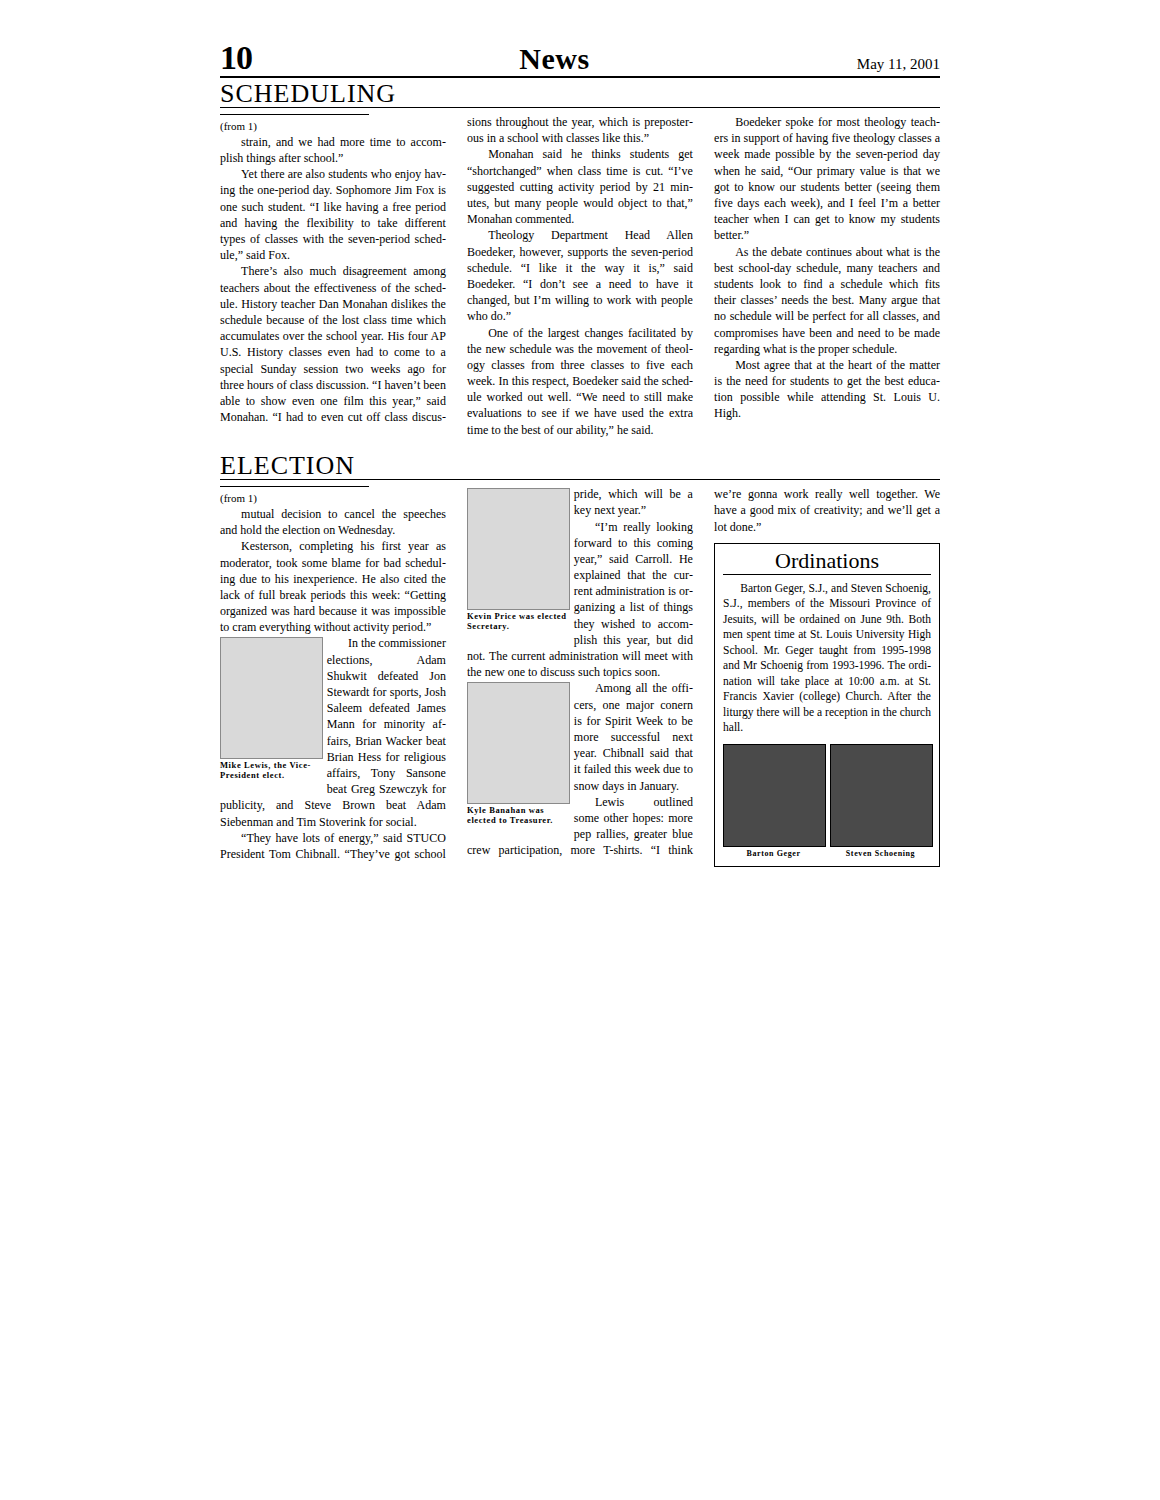10
News
May 11, 2001
SCHEDULING
(from 1)
strain, and we had more time to accomplish things after school.”
Yet there are also students who enjoy having the one-period day. Sophomore Jim Fox is one such student. “I like having a free period and having the flexibility to take different types of classes with the seven-period schedule,” said Fox.
There’s also much disagreement among teachers about the effectiveness of the schedule. History teacher Dan Monahan dislikes the schedule because of the lost class time which accumulates over the school year. His four AP U.S. History classes even had to come to a special Sunday session two weeks ago for three hours of class discussion. “I haven’t been able to show even one film this year,” said Monahan. “I had to even cut off class discussions throughout the year, which is preposterous in a school with classes like this.”
Monahan said he thinks students get “shortchanged” when class time is cut. “I’ve suggested cutting activity period by 21 minutes, but many people would object to that,” Monahan commented.
Theology Department Head Allen Boedeker, however, supports the seven-period schedule. “I like it the way it is,” said Boedeker. “I don’t see a need to have it changed, but I’m willing to work with people who do.”
One of the largest changes facilitated by the new schedule was the movement of theology classes from three classes to five each week. In this respect, Boedeker said the schedule worked out well. “We need to still make evaluations to see if we have used the extra time to the best of our ability,” he said.
Boedeker spoke for most theology teachers in support of having five theology classes a week made possible by the seven-period day when he said, “Our primary value is that we got to know our students better (seeing them five days each week), and I feel I’m a better teacher when I can get to know my students better.”
As the debate continues about what is the best school-day schedule, many teachers and students look to find a schedule which fits their classes’ needs the best. Many argue that no schedule will be perfect for all classes, and compromises have been and need to be made regarding what is the proper schedule.
Most agree that at the heart of the matter is the need for students to get the best education possible while attending St. Louis U. High.
ELECTION
(from 1)
mutual decision to cancel the speeches and hold the election on Wednesday.
Kesterson, completing his first year as moderator, took some blame for bad scheduling due to his inexperience. He also cited the lack of full break periods this week: “Getting organized was hard because it was impossible to cram everything without activity period.”
Mike Lewis, the Vice-President elect.
In the commissioner elections, Adam Shukwit defeated Jon Stewardt for sports, Josh Saleem defeated James Mann for minority affairs, Brian Wacker beat Brian Hess for religious affairs, Tony Sansone beat Greg Szewczyk for publicity, and Steve Brown beat Adam Siebenman and Tim Stoverink for social.
Kevin Price was elected Secretary.
“They have lots of energy,” said STUCO President Tom Chibnall. “They’ve got school pride, which will be a key next year.”
“I’m really looking forward to this coming year,” said Carroll. He explained that the current administration is organizing a list of things they wished to accomplish this year, but did not. The current administration will meet with the new one to discuss such topics soon.
Kyle Banahan was elected to Treasurer.
Among all the officers, one major conern is for Spirit Week to be more successful next year. Chibnall said that it failed this week due to snow days in January.
Lewis outlined some other hopes: more pep rallies, greater blue crew participation, more T-shirts. “I think we’re gonna work really well together. We have a good mix of creativity; and we’ll get a lot done.”
Ordinations
Barton Geger, S.J., and Steven Schoenig, S.J., members of the Missouri Province of Jesuits, will be ordained on June 9th. Both men spent time at St. Louis University High School. Mr. Geger taught from 1995-1998 and Mr Schoenig from 1993-1996. The ordination will take place at 10:00 a.m. at St. Francis Xavier (college) Church. After the liturgy there will be a reception in the church hall.
Barton Geger
Steven Schoening